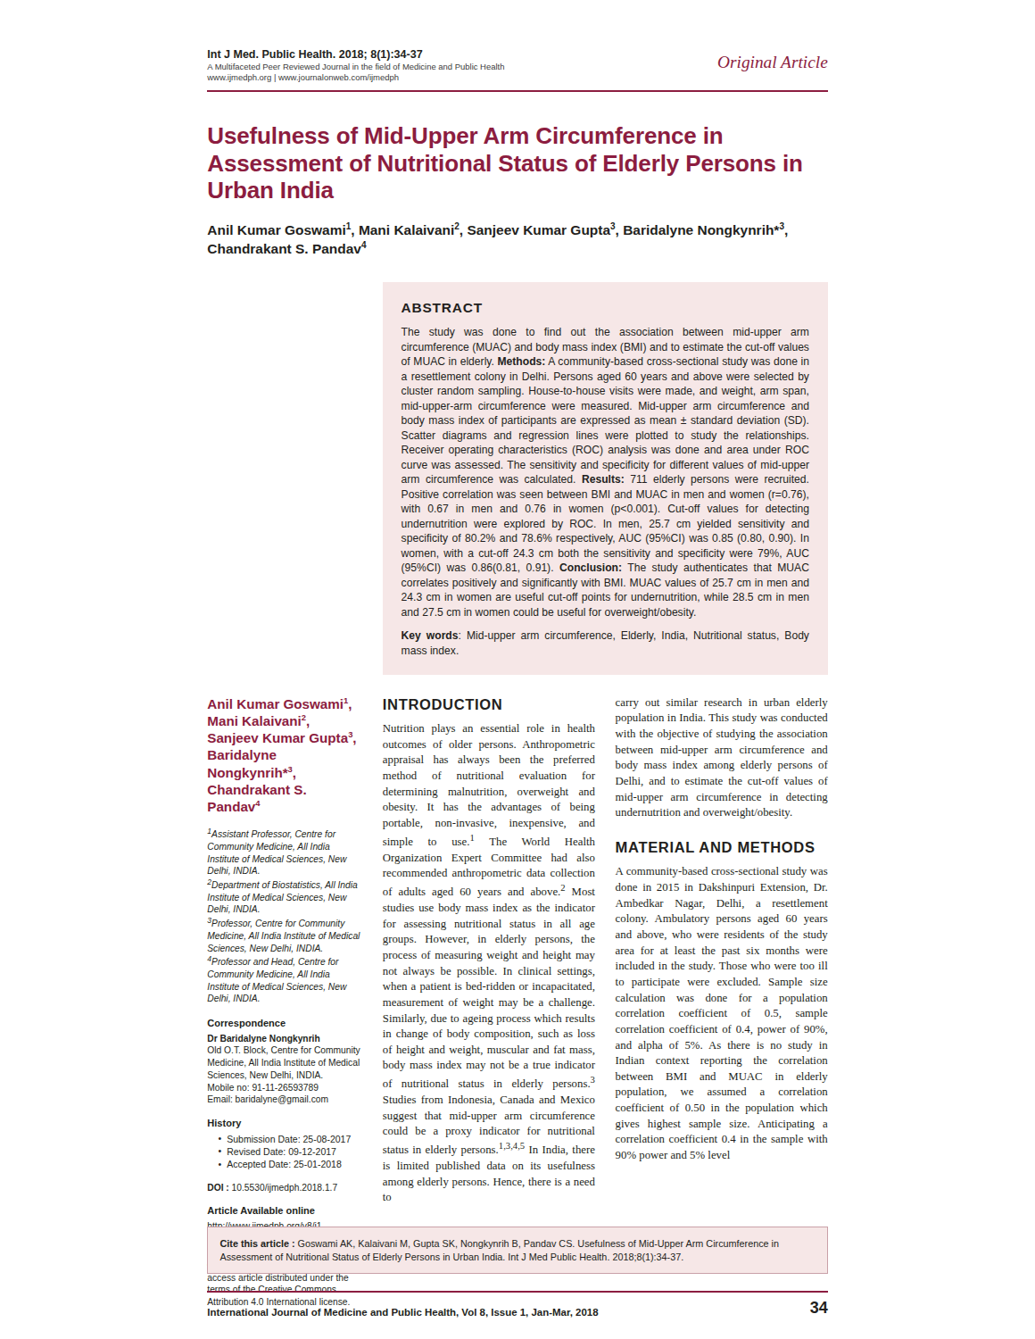Int J Med. Public Health. 2018; 8(1):34-37
A Multifaceted Peer Reviewed Journal in the field of Medicine and Public Health
www.ijmedph.org | www.journalonweb.com/ijmedph
Original Article
Usefulness of Mid-Upper Arm Circumference in Assessment of Nutritional Status of Elderly Persons in Urban India
Anil Kumar Goswami1, Mani Kalaivani2, Sanjeev Kumar Gupta3, Baridalyne Nongkynrih*3, Chandrakant S. Pandav4
ABSTRACT
The study was done to find out the association between mid-upper arm circumference (MUAC) and body mass index (BMI) and to estimate the cut-off values of MUAC in elderly. Methods: A community-based cross-sectional study was done in a resettlement colony in Delhi. Persons aged 60 years and above were selected by cluster random sampling. House-to-house visits were made, and weight, arm span, mid-upper-arm circumference were measured. Mid-upper arm circumference and body mass index of participants are expressed as mean ± standard deviation (SD). Scatter diagrams and regression lines were plotted to study the relationships. Receiver operating characteristics (ROC) analysis was done and area under ROC curve was assessed. The sensitivity and specificity for different values of mid-upper arm circumference was calculated. Results: 711 elderly persons were recruited. Positive correlation was seen between BMI and MUAC in men and women (r=0.76), with 0.67 in men and 0.76 in women (p<0.001). Cut-off values for detecting undernutrition were explored by ROC. In men, 25.7 cm yielded sensitivity and specificity of 80.2% and 78.6% respectively, AUC (95%CI) was 0.85 (0.80, 0.90). In women, with a cut-off 24.3 cm both the sensitivity and specificity were 79%, AUC (95%CI) was 0.86(0.81, 0.91). Conclusion: The study authenticates that MUAC correlates positively and significantly with BMI. MUAC values of 25.7 cm in men and 24.3 cm in women are useful cut-off points for undernutrition, while 28.5 cm in men and 27.5 cm in women could be useful for overweight/obesity.
Key words: Mid-upper arm circumference, Elderly, India, Nutritional status, Body mass index.
Anil Kumar Goswami1, Mani Kalaivani2, Sanjeev Kumar Gupta3, Baridalyne Nongkynrih*3, Chandrakant S. Pandav4
1Assistant Professor, Centre for Community Medicine, All India Institute of Medical Sciences, New Delhi, INDIA.
2Department of Biostatistics, All India Institute of Medical Sciences, New Delhi, INDIA.
3Professor, Centre for Community Medicine, All India Institute of Medical Sciences, New Delhi, INDIA.
4Professor and Head, Centre for Community Medicine, All India Institute of Medical Sciences, New Delhi, INDIA.
Correspondence
Dr Baridalyne Nongkynrih
Old O.T. Block, Centre for Community Medicine, All India Institute of Medical Sciences, New Delhi, INDIA.
Mobile no: 91-11-26593789
Email: baridalyne@gmail.com
History
Submission Date: 25-08-2017
Revised Date: 09-12-2017
Accepted Date: 25-01-2018
DOI : 10.5530/ijmedph.2018.1.7
Article Available online
http://www.ijmedph.org/v8/i1
Copyright
© 2018 Phcog.Net. This is an open-access article distributed under the terms of the Creative Commons Attribution 4.0 International license.
INTRODUCTION
Nutrition plays an essential role in health outcomes of older persons. Anthropometric appraisal has always been the preferred method of nutritional evaluation for determining malnutrition, overweight and obesity. It has the advantages of being portable, non-invasive, inexpensive, and simple to use.1 The World Health Organization Expert Committee had also recommended anthropometric data collection of adults aged 60 years and above.2 Most studies use body mass index as the indicator for assessing nutritional status in all age groups. However, in elderly persons, the process of measuring weight and height may not always be possible. In clinical settings, when a patient is bed-ridden or incapacitated, measurement of weight may be a challenge. Similarly, due to ageing process which results in change of body composition, such as loss of height and weight, muscular and fat mass, body mass index may not be a true indicator of nutritional status in elderly persons.3 Studies from Indonesia, Canada and Mexico suggest that mid-upper arm circumference could be a proxy indicator for nutritional status in elderly persons.1,3,4,5 In India, there is limited published data on its usefulness among elderly persons. Hence, there is a need to
carry out similar research in urban elderly population in India. This study was conducted with the objective of studying the association between mid-upper arm circumference and body mass index among elderly persons of Delhi, and to estimate the cut-off values of mid-upper arm circumference in detecting undernutrition and overweight/obesity.
MATERIAL AND METHODS
A community-based cross-sectional study was done in 2015 in Dakshinpuri Extension, Dr. Ambedkar Nagar, Delhi, a resettlement colony. Ambulatory persons aged 60 years and above, who were residents of the study area for at least the past six months were included in the study. Those who were too ill to participate were excluded. Sample size calculation was done for a population correlation coefficient of 0.5, sample correlation coefficient of 0.4, power of 90%, and alpha of 5%. As there is no study in Indian context reporting the correlation between BMI and MUAC in elderly population, we assumed a correlation coefficient of 0.50 in the population which gives highest sample size. Anticipating a correlation coefficient 0.4 in the sample with 90% power and 5% level
Cite this article : Goswami AK, Kalaivani M, Gupta SK, Nongkynrih B, Pandav CS. Usefulness of Mid-Upper Arm Circumference in Assessment of Nutritional Status of Elderly Persons in Urban India. Int J Med Public Health. 2018;8(1):34-37.
International Journal of Medicine and Public Health, Vol 8, Issue 1, Jan-Mar, 2018
34